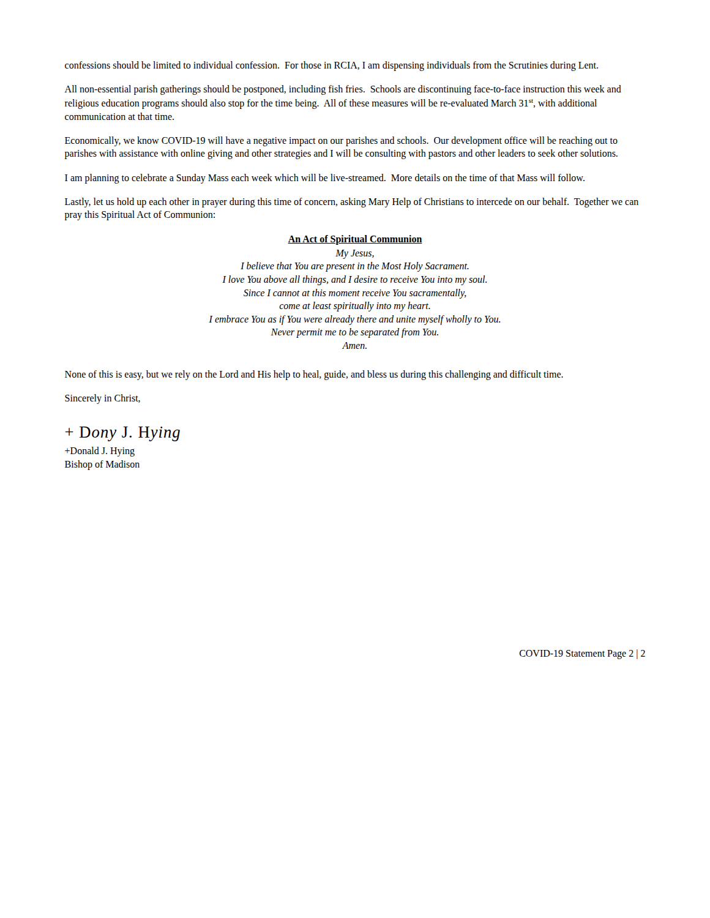confessions should be limited to individual confession. For those in RCIA, I am dispensing individuals from the Scrutinies during Lent.
All non-essential parish gatherings should be postponed, including fish fries. Schools are discontinuing face-to-face instruction this week and religious education programs should also stop for the time being. All of these measures will be re-evaluated March 31st, with additional communication at that time.
Economically, we know COVID-19 will have a negative impact on our parishes and schools. Our development office will be reaching out to parishes with assistance with online giving and other strategies and I will be consulting with pastors and other leaders to seek other solutions.
I am planning to celebrate a Sunday Mass each week which will be live-streamed. More details on the time of that Mass will follow.
Lastly, let us hold up each other in prayer during this time of concern, asking Mary Help of Christians to intercede on our behalf. Together we can pray this Spiritual Act of Communion:
An Act of Spiritual Communion
My Jesus,
I believe that You are present in the Most Holy Sacrament.
I love You above all things, and I desire to receive You into my soul.
Since I cannot at this moment receive You sacramentally,
come at least spiritually into my heart.
I embrace You as if You were already there and unite myself wholly to You.
Never permit me to be separated from You.
Amen.
None of this is easy, but we rely on the Lord and His help to heal, guide, and bless us during this challenging and difficult time.
Sincerely in Christ,
+ Dony J. Hying
+Donald J. Hying
Bishop of Madison
COVID-19 Statement Page 2 | 2